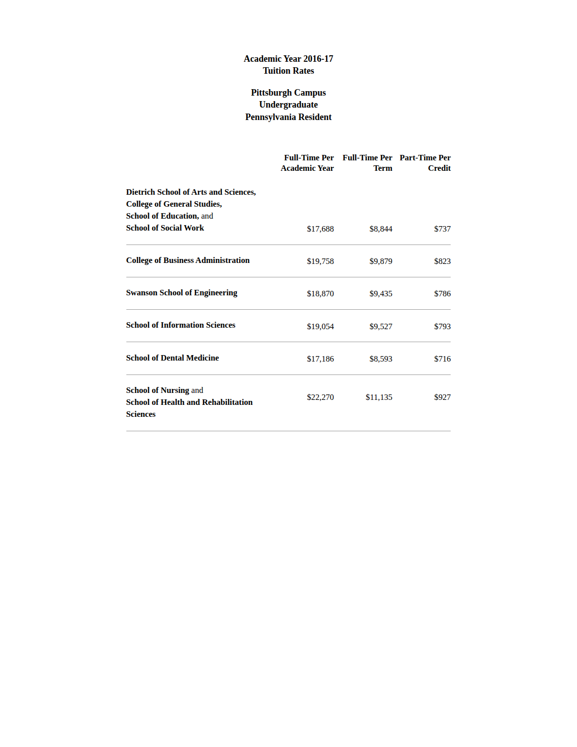Academic Year 2016-17
Tuition Rates
Pittsburgh Campus
Undergraduate
Pennsylvania Resident
| | Full-Time Per Academic Year | Full-Time Per Term | Part-Time Per Credit |
| --- | --- | --- | --- |
| Dietrich School of Arts and Sciences, College of General Studies, School of Education, and School of Social Work | $17,688 | $8,844 | $737 |
| College of Business Administration | $19,758 | $9,879 | $823 |
| Swanson School of Engineering | $18,870 | $9,435 | $786 |
| School of Information Sciences | $19,054 | $9,527 | $793 |
| School of Dental Medicine | $17,186 | $8,593 | $716 |
| School of Nursing and School of Health and Rehabilitation Sciences | $22,270 | $11,135 | $927 |